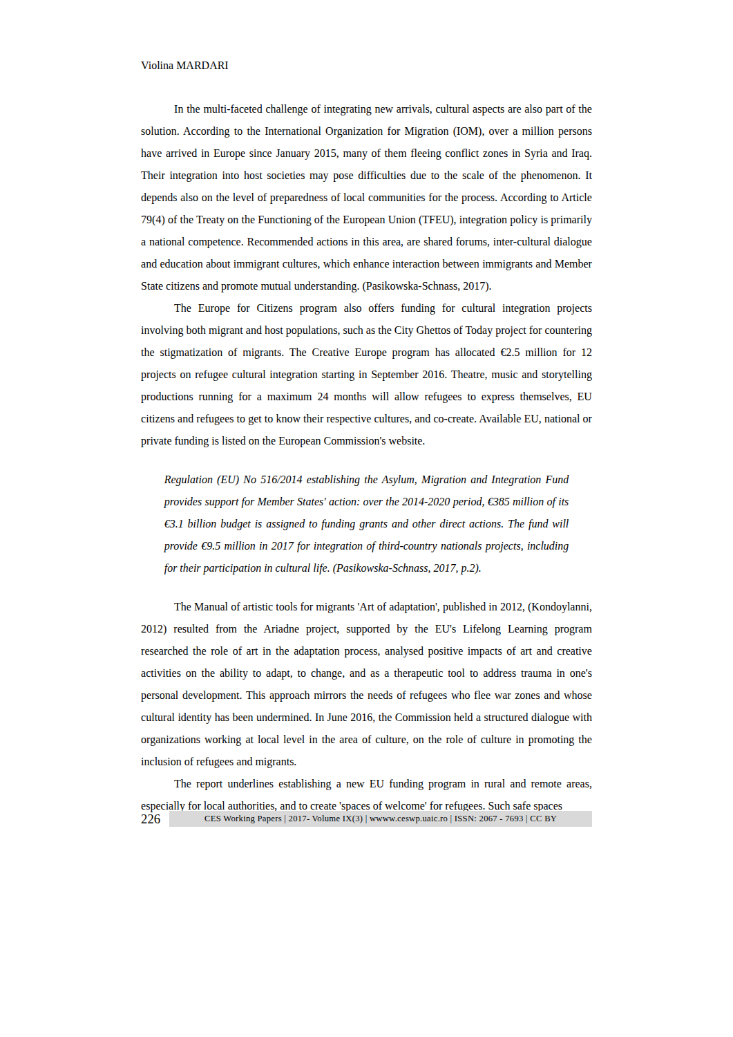Violina MARDARI
In the multi-faceted challenge of integrating new arrivals, cultural aspects are also part of the solution. According to the International Organization for Migration (IOM), over a million persons have arrived in Europe since January 2015, many of them fleeing conflict zones in Syria and Iraq. Their integration into host societies may pose difficulties due to the scale of the phenomenon. It depends also on the level of preparedness of local communities for the process. According to Article 79(4) of the Treaty on the Functioning of the European Union (TFEU), integration policy is primarily a national competence. Recommended actions in this area, are shared forums, inter-cultural dialogue and education about immigrant cultures, which enhance interaction between immigrants and Member State citizens and promote mutual understanding. (Pasikowska-Schnass, 2017).
The Europe for Citizens program also offers funding for cultural integration projects involving both migrant and host populations, such as the City Ghettos of Today project for countering the stigmatization of migrants. The Creative Europe program has allocated €2.5 million for 12 projects on refugee cultural integration starting in September 2016. Theatre, music and storytelling productions running for a maximum 24 months will allow refugees to express themselves, EU citizens and refugees to get to know their respective cultures, and co-create. Available EU, national or private funding is listed on the European Commission's website.
Regulation (EU) No 516/2014 establishing the Asylum, Migration and Integration Fund provides support for Member States' action: over the 2014-2020 period, €385 million of its €3.1 billion budget is assigned to funding grants and other direct actions. The fund will provide €9.5 million in 2017 for integration of third-country nationals projects, including for their participation in cultural life. (Pasikowska-Schnass, 2017, p.2).
The Manual of artistic tools for migrants 'Art of adaptation', published in 2012, (Kondoylanni, 2012) resulted from the Ariadne project, supported by the EU's Lifelong Learning program researched the role of art in the adaptation process, analysed positive impacts of art and creative activities on the ability to adapt, to change, and as a therapeutic tool to address trauma in one's personal development. This approach mirrors the needs of refugees who flee war zones and whose cultural identity has been undermined. In June 2016, the Commission held a structured dialogue with organizations working at local level in the area of culture, on the role of culture in promoting the inclusion of refugees and migrants.
The report underlines establishing a new EU funding program in rural and remote areas, especially for local authorities, and to create 'spaces of welcome' for refugees. Such safe spaces
226
CES Working Papers | 2017- Volume IX(3) | wwww.ceswp.uaic.ro | ISSN: 2067 - 7693 | CC BY